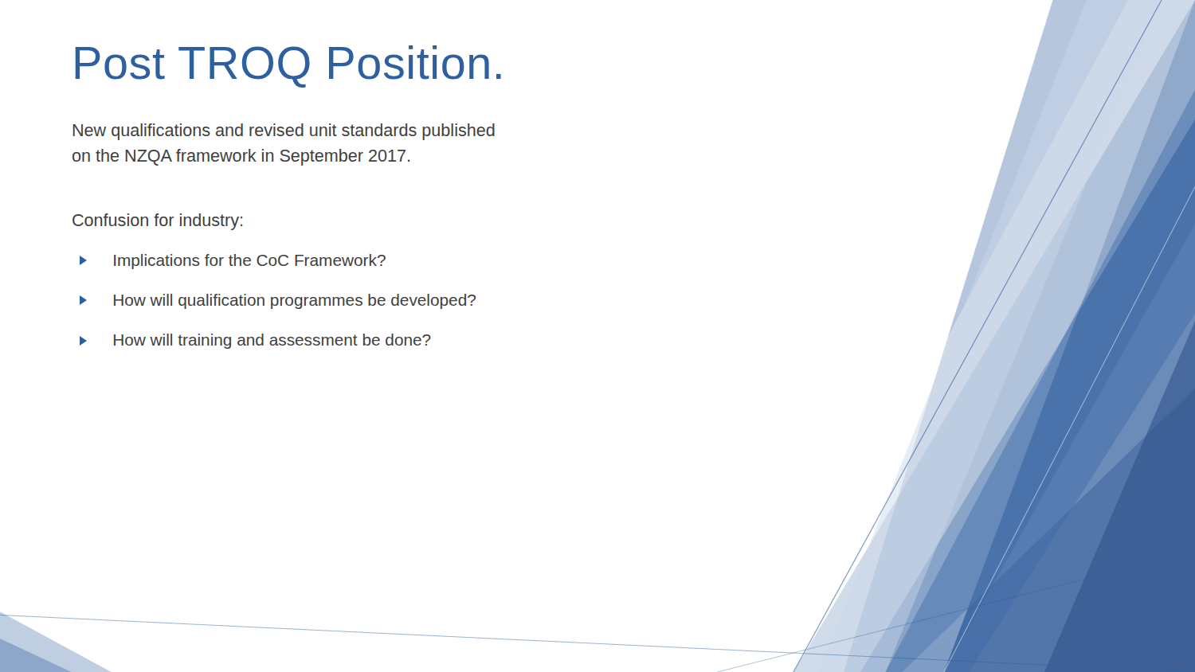Post TROQ Position.
New qualifications and revised unit standards published on the NZQA framework in September 2017.
Confusion for industry:
Implications for the CoC Framework?
How will qualification programmes be developed?
How will training and assessment be done?